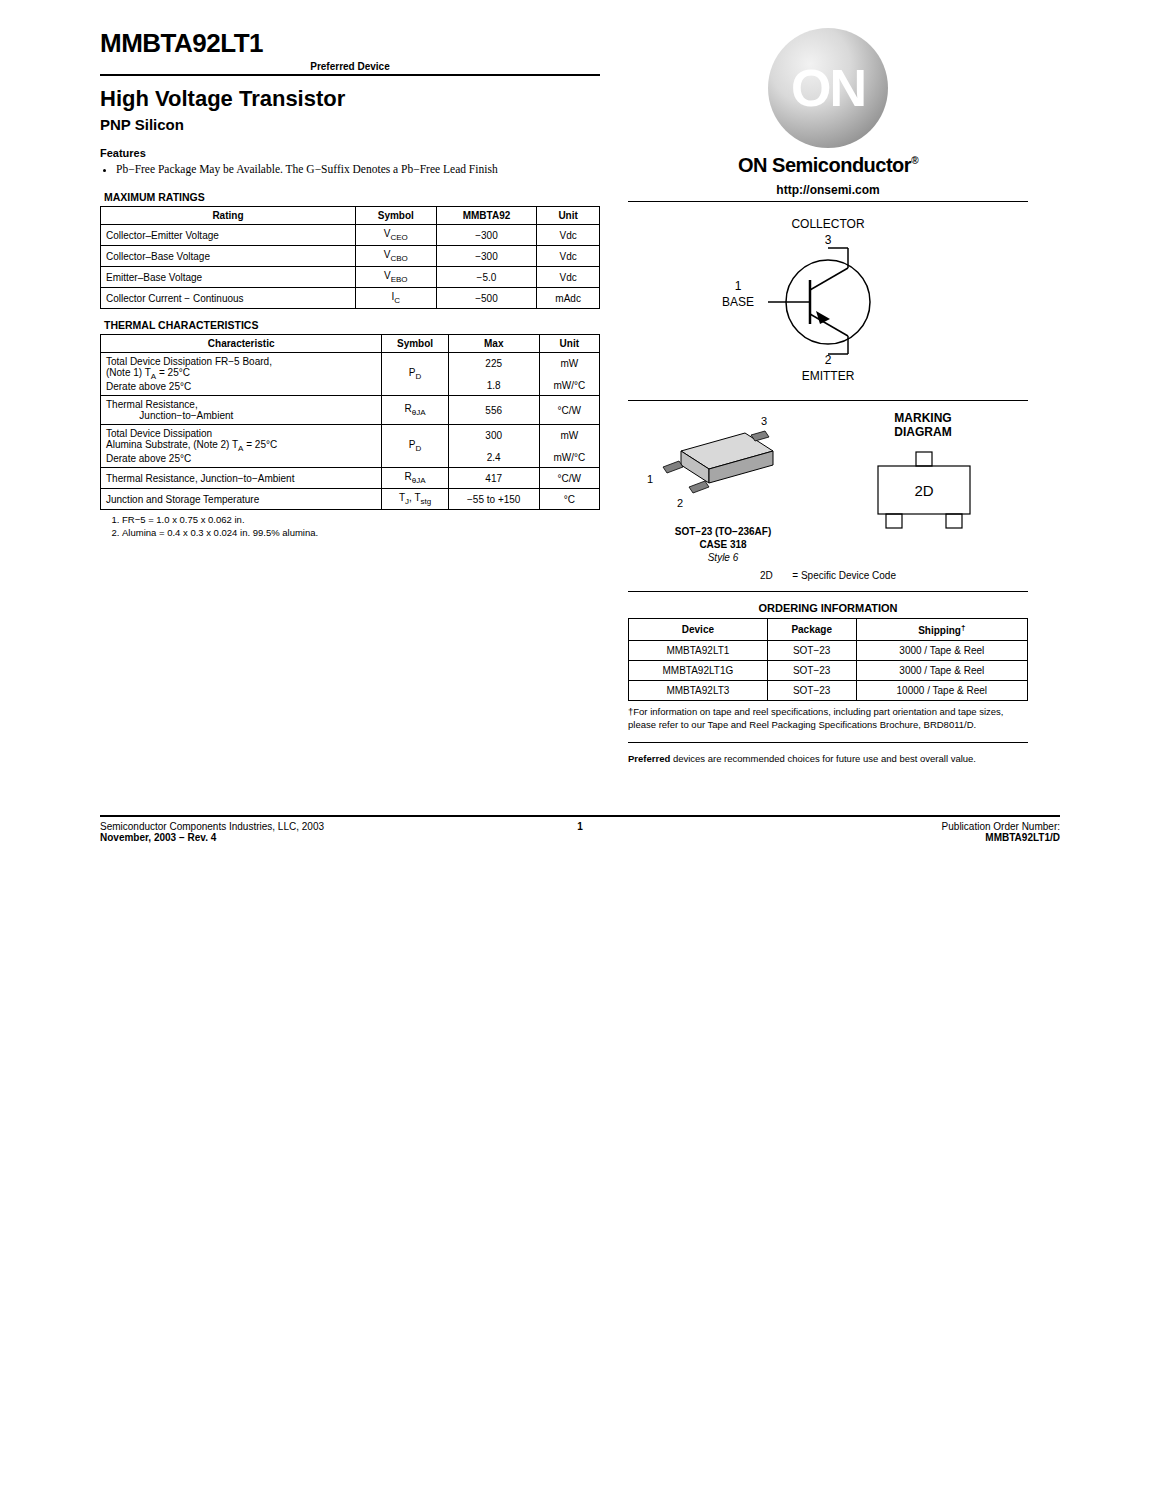MMBTA92LT1
Preferred Device
High Voltage Transistor
PNP Silicon
Features
Pb−Free Package May be Available. The G−Suffix Denotes a Pb−Free Lead Finish
MAXIMUM RATINGS
| Rating | Symbol | MMBTA92 | Unit |
| --- | --- | --- | --- |
| Collector–Emitter Voltage | V CEO | −300 | Vdc |
| Collector–Base Voltage | V CBO | −300 | Vdc |
| Emitter–Base Voltage | V EBO | −5.0 | Vdc |
| Collector Current − Continuous | I C | −500 | mAdc |
THERMAL CHARACTERISTICS
| Characteristic | Symbol | Max | Unit |
| --- | --- | --- | --- |
| Total Device Dissipation FR−5 Board, (Note 1) T A = 25°C Derate above 25°C | P D | 225 1.8 | mW mW/°C |
| Thermal Resistance, Junction−to−Ambient | R θJA | 556 | °C/W |
| Total Device Dissipation Alumina Substrate, (Note 2) T A = 25°C Derate above 25°C | P D | 300 2.4 | mW mW/°C |
| Thermal Resistance, Junction−to−Ambient | R θJA | 417 | °C/W |
| Junction and Storage Temperature | T J , T stg | −55 to +150 | °C |
FR−5 = 1.0 x 0.75 x 0.062 in.
Alumina = 0.4 x 0.3 x 0.024 in. 99.5% alumina.
ON
ON Semiconductor®
http://onsemi.com
COLLECTOR 3 1 BASE 2 EMITTER
3 1 2
SOT−23 (TO−236AF)
CASE 318
Style 6
MARKING
DIAGRAM
2D
2D = Specific Device Code
ORDERING INFORMATION
| Device | Package | Shipping † |
| --- | --- | --- |
| MMBTA92LT1 | SOT−23 | 3000 / Tape & Reel |
| MMBTA92LT1G | SOT−23 | 3000 / Tape & Reel |
| MMBTA92LT3 | SOT−23 | 10000 / Tape & Reel |
†For information on tape and reel specifications, including part orientation and tape sizes, please refer to our Tape and Reel Packaging Specifications Brochure, BRD8011/D.
Preferred devices are recommended choices for future use and best overall value.
Semiconductor Components Industries, LLC, 2003
November, 2003 − Rev. 4
1
Publication Order Number:
MMBTA92LT1/D